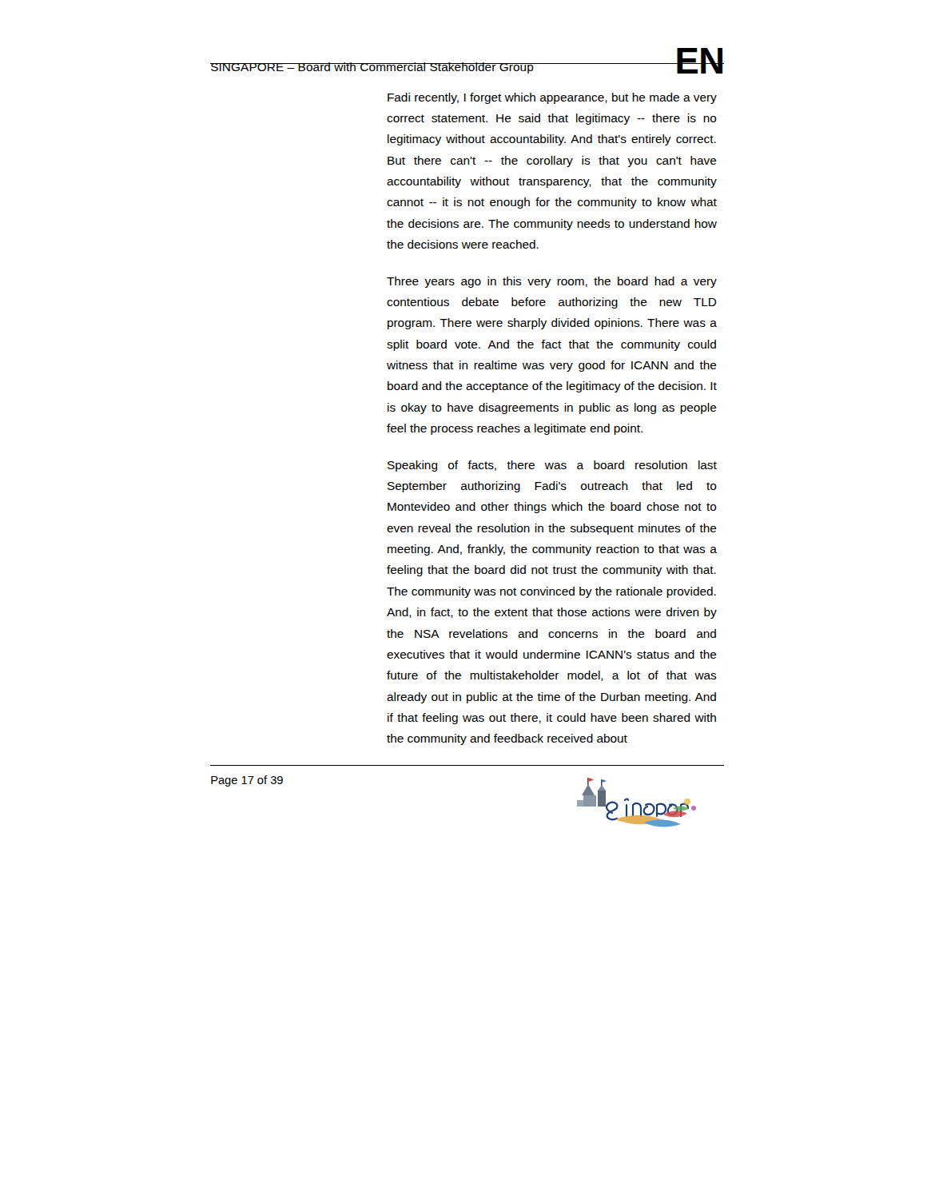SINGAPORE – Board with Commercial Stakeholder Group
EN
Fadi recently, I forget which appearance, but he made a very correct statement. He said that legitimacy -- there is no legitimacy without accountability. And that's entirely correct. But there can't -- the corollary is that you can't have accountability without transparency, that the community cannot -- it is not enough for the community to know what the decisions are. The community needs to understand how the decisions were reached.
Three years ago in this very room, the board had a very contentious debate before authorizing the new TLD program. There were sharply divided opinions. There was a split board vote. And the fact that the community could witness that in realtime was very good for ICANN and the board and the acceptance of the legitimacy of the decision. It is okay to have disagreements in public as long as people feel the process reaches a legitimate end point.
Speaking of facts, there was a board resolution last September authorizing Fadi's outreach that led to Montevideo and other things which the board chose not to even reveal the resolution in the subsequent minutes of the meeting. And, frankly, the community reaction to that was a feeling that the board did not trust the community with that. The community was not convinced by the rationale provided. And, in fact, to the extent that those actions were driven by the NSA revelations and concerns in the board and executives that it would undermine ICANN's status and the future of the multistakeholder model, a lot of that was already out in public at the time of the Durban meeting. And if that feeling was out there, it could have been shared with the community and feedback received about
Page 17 of 39